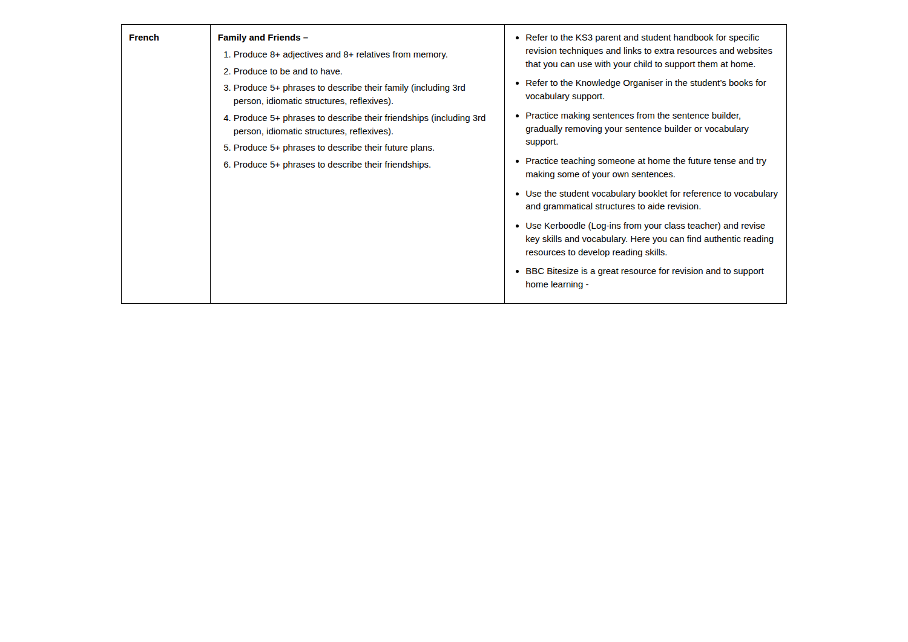| French | Family and Friends – Produce 8+ adjectives and 8+ relatives from memory. Produce to be and to have. Produce 5+ phrases to describe their family (including 3rd person, idiomatic structures, reflexives). Produce 5+ phrases to describe their friendships (including 3rd person, idiomatic structures, reflexives). Produce 5+ phrases to describe their future plans. Produce 5+ phrases to describe their friendships. | Refer to the KS3 parent and student handbook for specific revision techniques and links to extra resources and websites that you can use with your child to support them at home. Refer to the Knowledge Organiser in the student’s books for vocabulary support. Practice making sentences from the sentence builder, gradually removing your sentence builder or vocabulary support. Practice teaching someone at home the future tense and try making some of your own sentences. Use the student vocabulary booklet for reference to vocabulary and grammatical structures to aide revision. Use Kerboodle (Log-ins from your class teacher) and revise key skills and vocabulary. Here you can find authentic reading resources to develop reading skills. BBC Bitesize is a great resource for revision and to support home learning - |